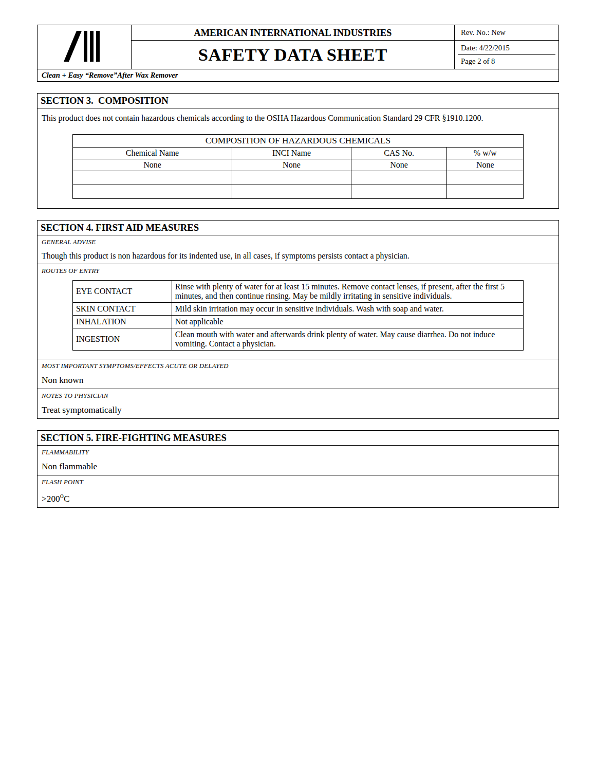| | AMERICAN INTERNATIONAL INDUSTRIES | Rev. No.: New |
| SAFETY DATA SHEET | Date: 4/22/2015 Page 2 of 8 |
| Clean + Easy “Remove”After Wax Remover |
SECTION 3. COMPOSITION
This product does not contain hazardous chemicals according to the OSHA Hazardous Communication Standard 29 CFR §1910.1200.
| COMPOSITION OF HAZARDOUS CHEMICALS |
| Chemical Name | INCI Name | CAS No. | % w/w |
| None | None | None | None |
SECTION 4. FIRST AID MEASURES
GENERAL ADVISE
Though this product is non hazardous for its indented use, in all cases, if symptoms persists contact a physician.
ROUTES OF ENTRY
| EYE CONTACT | Rinse with plenty of water for at least 15 minutes. Remove contact lenses, if present, after the first 5 minutes, and then continue rinsing. May be mildly irritating in sensitive individuals. |
| SKIN CONTACT | Mild skin irritation may occur in sensitive individuals. Wash with soap and water. |
| INHALATION | Not applicable |
| INGESTION | Clean mouth with water and afterwards drink plenty of water. May cause diarrhea. Do not induce vomiting. Contact a physician. |
MOST IMPORTANT SYMPTOMS/EFFECTS ACUTE OR DELAYED
Non known
NOTES TO PHYSICIAN
Treat symptomatically
SECTION 5. FIRE-FIGHTING MEASURES
FLAMMABILITY
Non flammable
FLASH POINT
>200oC